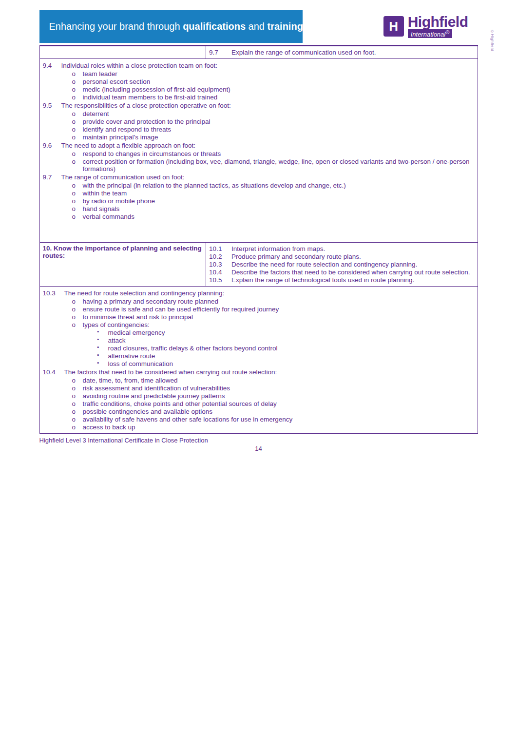©Highfield
Enhancing your brand through qualifications and training
H
Highfield
International®
| | 9.7 Explain the range of communication used on foot. |
| 9.4 Individual roles within a close protection team on foot: team leader personal escort section medic (including possession of first-aid equipment) individual team members to be first-aid trained 9.5 The responsibilities of a close protection operative on foot: deterrent provide cover and protection to the principal identify and respond to threats maintain principal’s image 9.6 The need to adopt a flexible approach on foot: respond to changes in circumstances or threats correct position or formation (including box, vee, diamond, triangle, wedge, line, open or closed variants and two-person / one-person formations) 9.7 The range of communication used on foot: with the principal (in relation to the planned tactics, as situations develop and change, etc.) within the team by radio or mobile phone hand signals verbal commands |
| 10. Know the importance of planning and selecting routes: | 10.1 Interpret information from maps. 10.2 Produce primary and secondary route plans. 10.3 Describe the need for route selection and contingency planning. 10.4 Describe the factors that need to be considered when carrying out route selection. 10.5 Explain the range of technological tools used in route planning. |
| 10.3 The need for route selection and contingency planning: having a primary and secondary route planned ensure route is safe and can be used efficiently for required journey to minimise threat and risk to principal types of contingencies: medical emergency attack road closures, traffic delays & other factors beyond control alternative route loss of communication 10.4 The factors that need to be considered when carrying out route selection: date, time, to, from, time allowed risk assessment and identification of vulnerabilities avoiding routine and predictable journey patterns traffic conditions, choke points and other potential sources of delay possible contingencies and available options availability of safe havens and other safe locations for use in emergency access to back up |
Highfield Level 3 International Certificate in Close Protection
14